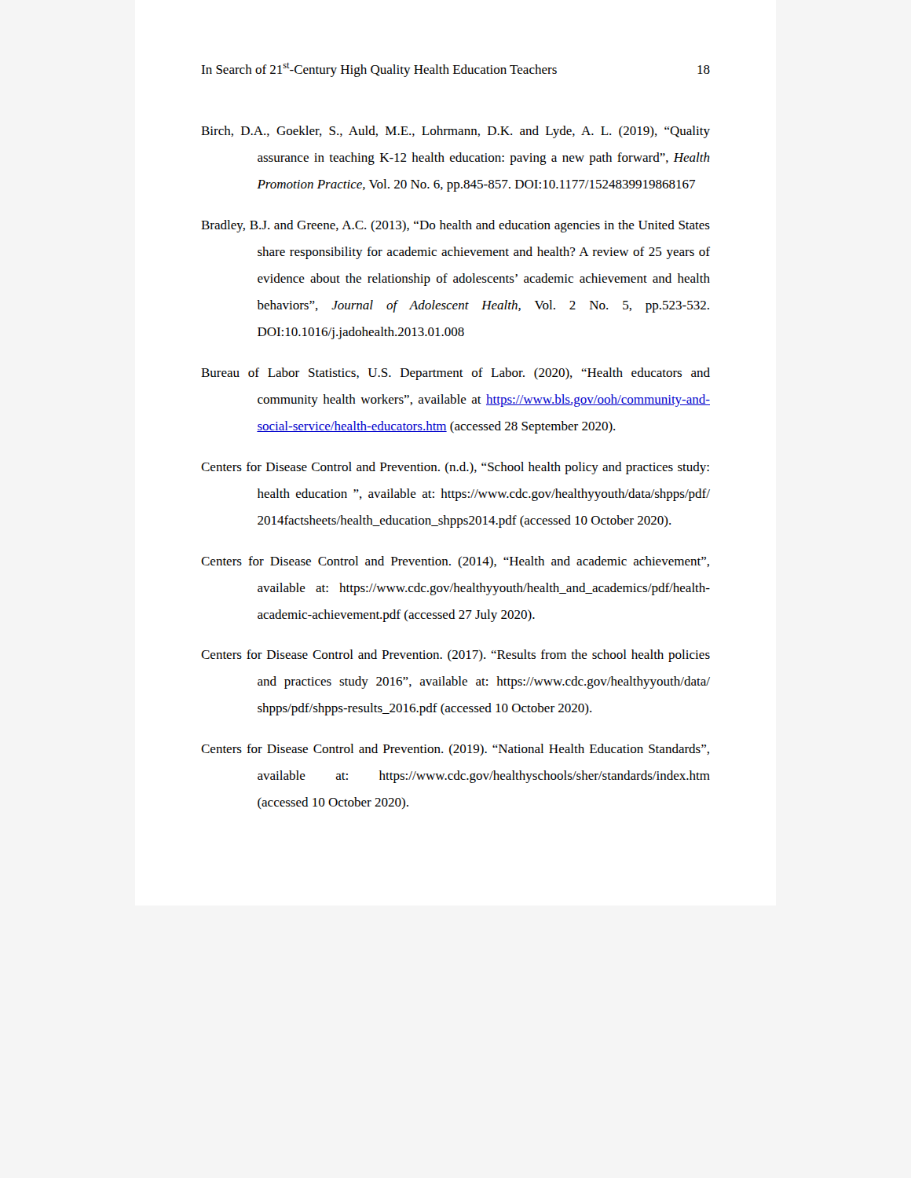In Search of 21st-Century High Quality Health Education Teachers 18
Birch, D.A., Goekler, S., Auld, M.E., Lohrmann, D.K. and Lyde, A. L. (2019), “Quality assurance in teaching K-12 health education: paving a new path forward”, Health Promotion Practice, Vol. 20 No. 6, pp.845-857. DOI:10.1177/1524839919868167
Bradley, B.J. and Greene, A.C. (2013), “Do health and education agencies in the United States share responsibility for academic achievement and health? A review of 25 years of evidence about the relationship of adolescents’ academic achievement and health behaviors”, Journal of Adolescent Health, Vol. 2 No. 5, pp.523-532. DOI:10.1016/j.jadohealth.2013.01.008
Bureau of Labor Statistics, U.S. Department of Labor. (2020), “Health educators and community health workers”, available at https://www.bls.gov/ooh/community-and-social-service/health-educators.htm (accessed 28 September 2020).
Centers for Disease Control and Prevention. (n.d.), “School health policy and practices study: health education ”, available at: https://www.cdc.gov/healthyyouth/data/shpps/pdf/ 2014factsheets/health_education_shpps2014.pdf (accessed 10 October 2020).
Centers for Disease Control and Prevention. (2014), “Health and academic achievement”, available at: https://www.cdc.gov/healthyyouth/health_and_academics/pdf/health-academic-achievement.pdf (accessed 27 July 2020).
Centers for Disease Control and Prevention. (2017). “Results from the school health policies and practices study 2016”, available at: https://www.cdc.gov/healthyyouth/data/ shpps/pdf/shpps-results_2016.pdf (accessed 10 October 2020).
Centers for Disease Control and Prevention. (2019). “National Health Education Standards”, available at: https://www.cdc.gov/healthyschools/sher/standards/index.htm (accessed 10 October 2020).